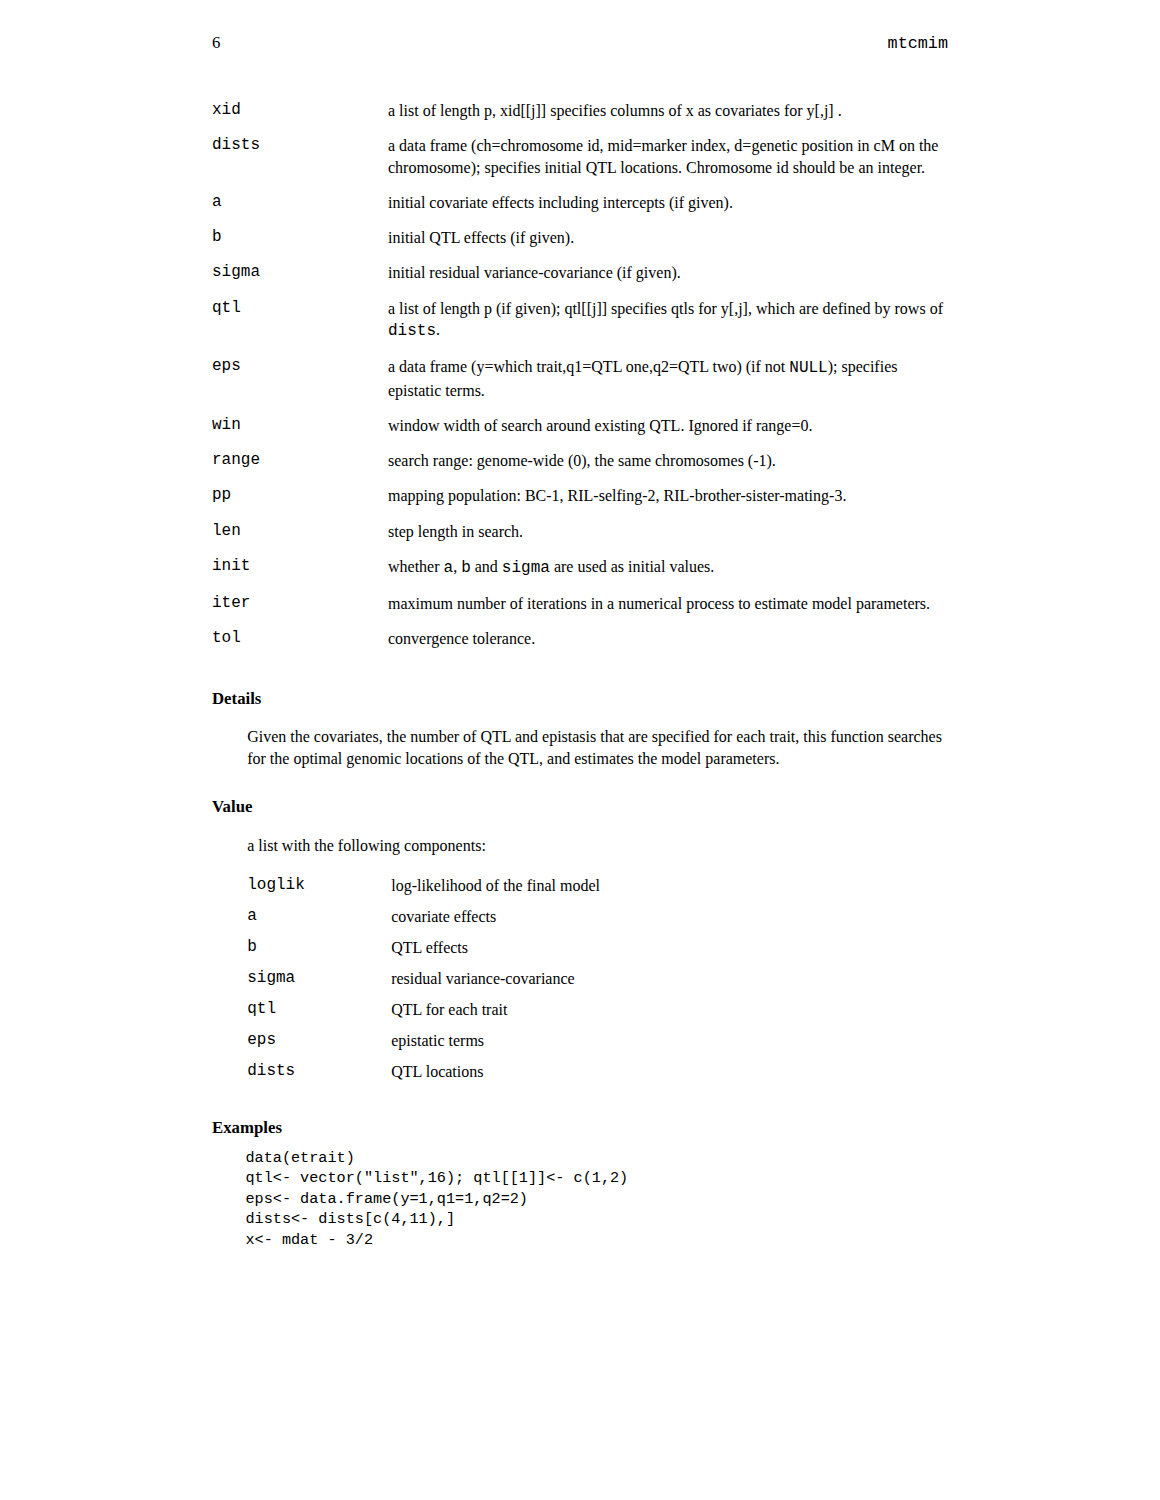6 mtcmim
xid
a list of length p, xid[[j]] specifies columns of x as covariates for y[,j] .
dists
a data frame (ch=chromosome id, mid=marker index, d=genetic position in cM on the chromosome); specifies initial QTL locations. Chromosome id should be an integer.
a
initial covariate effects including intercepts (if given).
b
initial QTL effects (if given).
sigma
initial residual variance-covariance (if given).
qtl
a list of length p (if given); qtl[[j]] specifies qtls for y[,j], which are defined by rows of dists.
eps
a data frame (y=which trait,q1=QTL one,q2=QTL two) (if not NULL); specifies epistatic terms.
win
window width of search around existing QTL. Ignored if range=0.
range
search range: genome-wide (0), the same chromosomes (-1).
pp
mapping population: BC-1, RIL-selfing-2, RIL-brother-sister-mating-3.
len
step length in search.
init
whether a, b and sigma are used as initial values.
iter
maximum number of iterations in a numerical process to estimate model parameters.
tol
convergence tolerance.
Details
Given the covariates, the number of QTL and epistasis that are specified for each trait, this function searches for the optimal genomic locations of the QTL, and estimates the model parameters.
Value
a list with the following components:
loglik
log-likelihood of the final model
a
covariate effects
b
QTL effects
sigma
residual variance-covariance
qtl
QTL for each trait
eps
epistatic terms
dists
QTL locations
Examples
data(etrait)
qtl<- vector("list",16); qtl[[1]]<- c(1,2)
eps<- data.frame(y=1,q1=1,q2=2)
dists<- dists[c(4,11),]
x<- mdat - 3/2